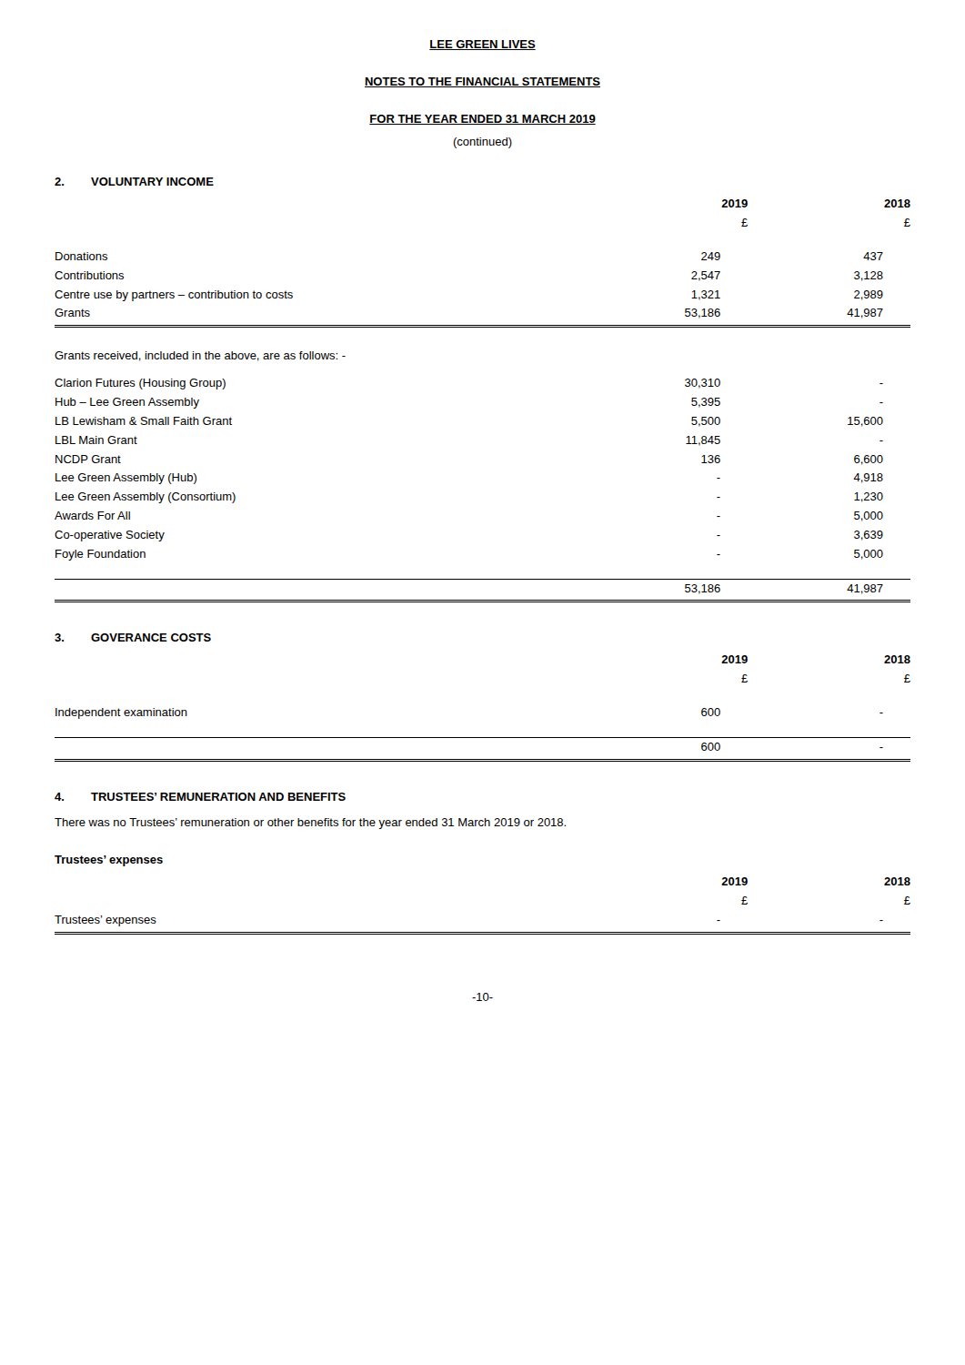LEE GREEN LIVES
NOTES TO THE FINANCIAL STATEMENTS
FOR THE YEAR ENDED 31 MARCH 2019
(continued)
2. VOLUNTARY INCOME
| | 2019 | 2018 |
| | £ | £ |
| Donations | 249 | 437 |
| Contributions | 2,547 | 3,128 |
| Centre use by partners – contribution to costs | 1,321 | 2,989 |
| Grants | 53,186 | 41,987 |
Grants received, included in the above, are as follows: -
| Clarion Futures (Housing Group) | 30,310 | - |
| Hub – Lee Green Assembly | 5,395 | - |
| LB Lewisham & Small Faith Grant | 5,500 | 15,600 |
| LBL Main Grant | 11,845 | - |
| NCDP Grant | 136 | 6,600 |
| Lee Green Assembly (Hub) | - | 4,918 |
| Lee Green Assembly (Consortium) | - | 1,230 |
| Awards For All | - | 5,000 |
| Co-operative Society | - | 3,639 |
| Foyle Foundation | - | 5,000 |
| | 53,186 | 41,987 |
3. GOVERANCE COSTS
| | 2019 | 2018 |
| | £ | £ |
| Independent examination | 600 | - |
| | 600 | - |
4. TRUSTEES’ REMUNERATION AND BENEFITS
There was no Trustees’ remuneration or other benefits for the year ended 31 March 2019 or 2018.
Trustees’ expenses
| | 2019 | 2018 |
| | £ | £ |
| Trustees’ expenses | - | - |
-10-